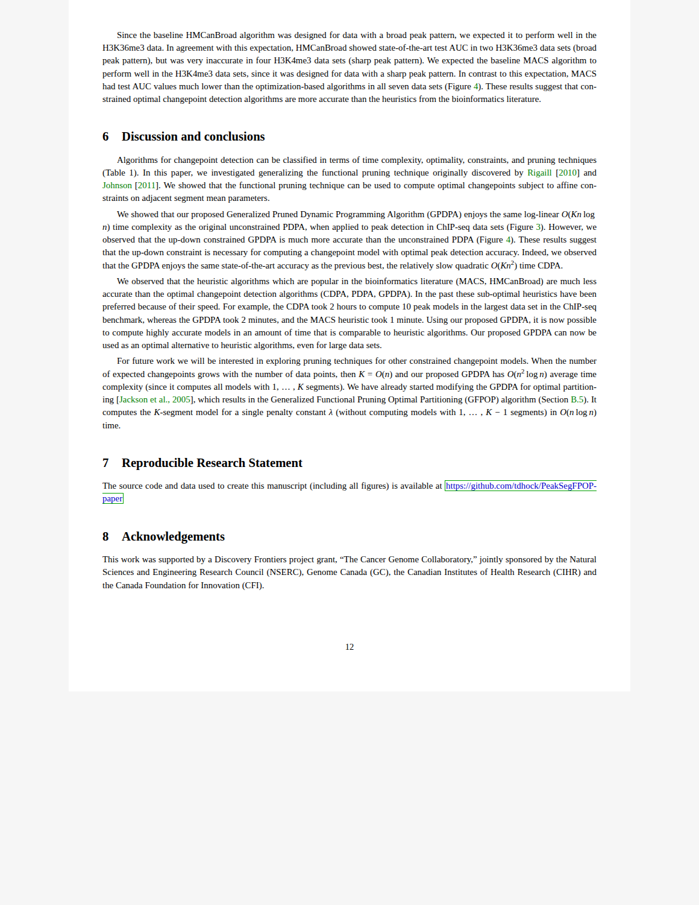Since the baseline HMCanBroad algorithm was designed for data with a broad peak pattern, we expected it to perform well in the H3K36me3 data. In agreement with this expectation, HMCanBroad showed state-of-the-art test AUC in two H3K36me3 data sets (broad peak pattern), but was very inaccurate in four H3K4me3 data sets (sharp peak pattern). We expected the baseline MACS algorithm to perform well in the H3K4me3 data sets, since it was designed for data with a sharp peak pattern. In contrast to this expectation, MACS had test AUC values much lower than the optimization-based algorithms in all seven data sets (Figure 4). These results suggest that constrained optimal changepoint detection algorithms are more accurate than the heuristics from the bioinformatics literature.
6 Discussion and conclusions
Algorithms for changepoint detection can be classified in terms of time complexity, optimality, constraints, and pruning techniques (Table 1). In this paper, we investigated generalizing the functional pruning technique originally discovered by Rigaill [2010] and Johnson [2011]. We showed that the functional pruning technique can be used to compute optimal changepoints subject to affine constraints on adjacent segment mean parameters.
We showed that our proposed Generalized Pruned Dynamic Programming Algorithm (GPDPA) enjoys the same log-linear O(Kn log n) time complexity as the original unconstrained PDPA, when applied to peak detection in ChIP-seq data sets (Figure 3). However, we observed that the up-down constrained GPDPA is much more accurate than the unconstrained PDPA (Figure 4). These results suggest that the up-down constraint is necessary for computing a changepoint model with optimal peak detection accuracy. Indeed, we observed that the GPDPA enjoys the same state-of-the-art accuracy as the previous best, the relatively slow quadratic O(Kn2) time CDPA.
We observed that the heuristic algorithms which are popular in the bioinformatics literature (MACS, HMCanBroad) are much less accurate than the optimal changepoint detection algorithms (CDPA, PDPA, GPDPA). In the past these sub-optimal heuristics have been preferred because of their speed. For example, the CDPA took 2 hours to compute 10 peak models in the largest data set in the ChIP-seq benchmark, whereas the GPDPA took 2 minutes, and the MACS heuristic took 1 minute. Using our proposed GPDPA, it is now possible to compute highly accurate models in an amount of time that is comparable to heuristic algorithms. Our proposed GPDPA can now be used as an optimal alternative to heuristic algorithms, even for large data sets.
For future work we will be interested in exploring pruning techniques for other constrained changepoint models. When the number of expected changepoints grows with the number of data points, then K = O(n) and our proposed GPDPA has O(n2 log n) average time complexity (since it computes all models with 1, … , K segments). We have already started modifying the GPDPA for optimal partitioning [Jackson et al., 2005], which results in the Generalized Functional Pruning Optimal Partitioning (GFPOP) algorithm (Section B.5). It computes the K-segment model for a single penalty constant λ (without computing models with 1, … , K − 1 segments) in O(n log n) time.
7 Reproducible Research Statement
The source code and data used to create this manuscript (including all figures) is available at https://github.com/tdhock/PeakSegFPOP-paper
8 Acknowledgements
This work was supported by a Discovery Frontiers project grant, “The Cancer Genome Collaboratory,” jointly sponsored by the Natural Sciences and Engineering Research Council (NSERC), Genome Canada (GC), the Canadian Institutes of Health Research (CIHR) and the Canada Foundation for Innovation (CFI).
12